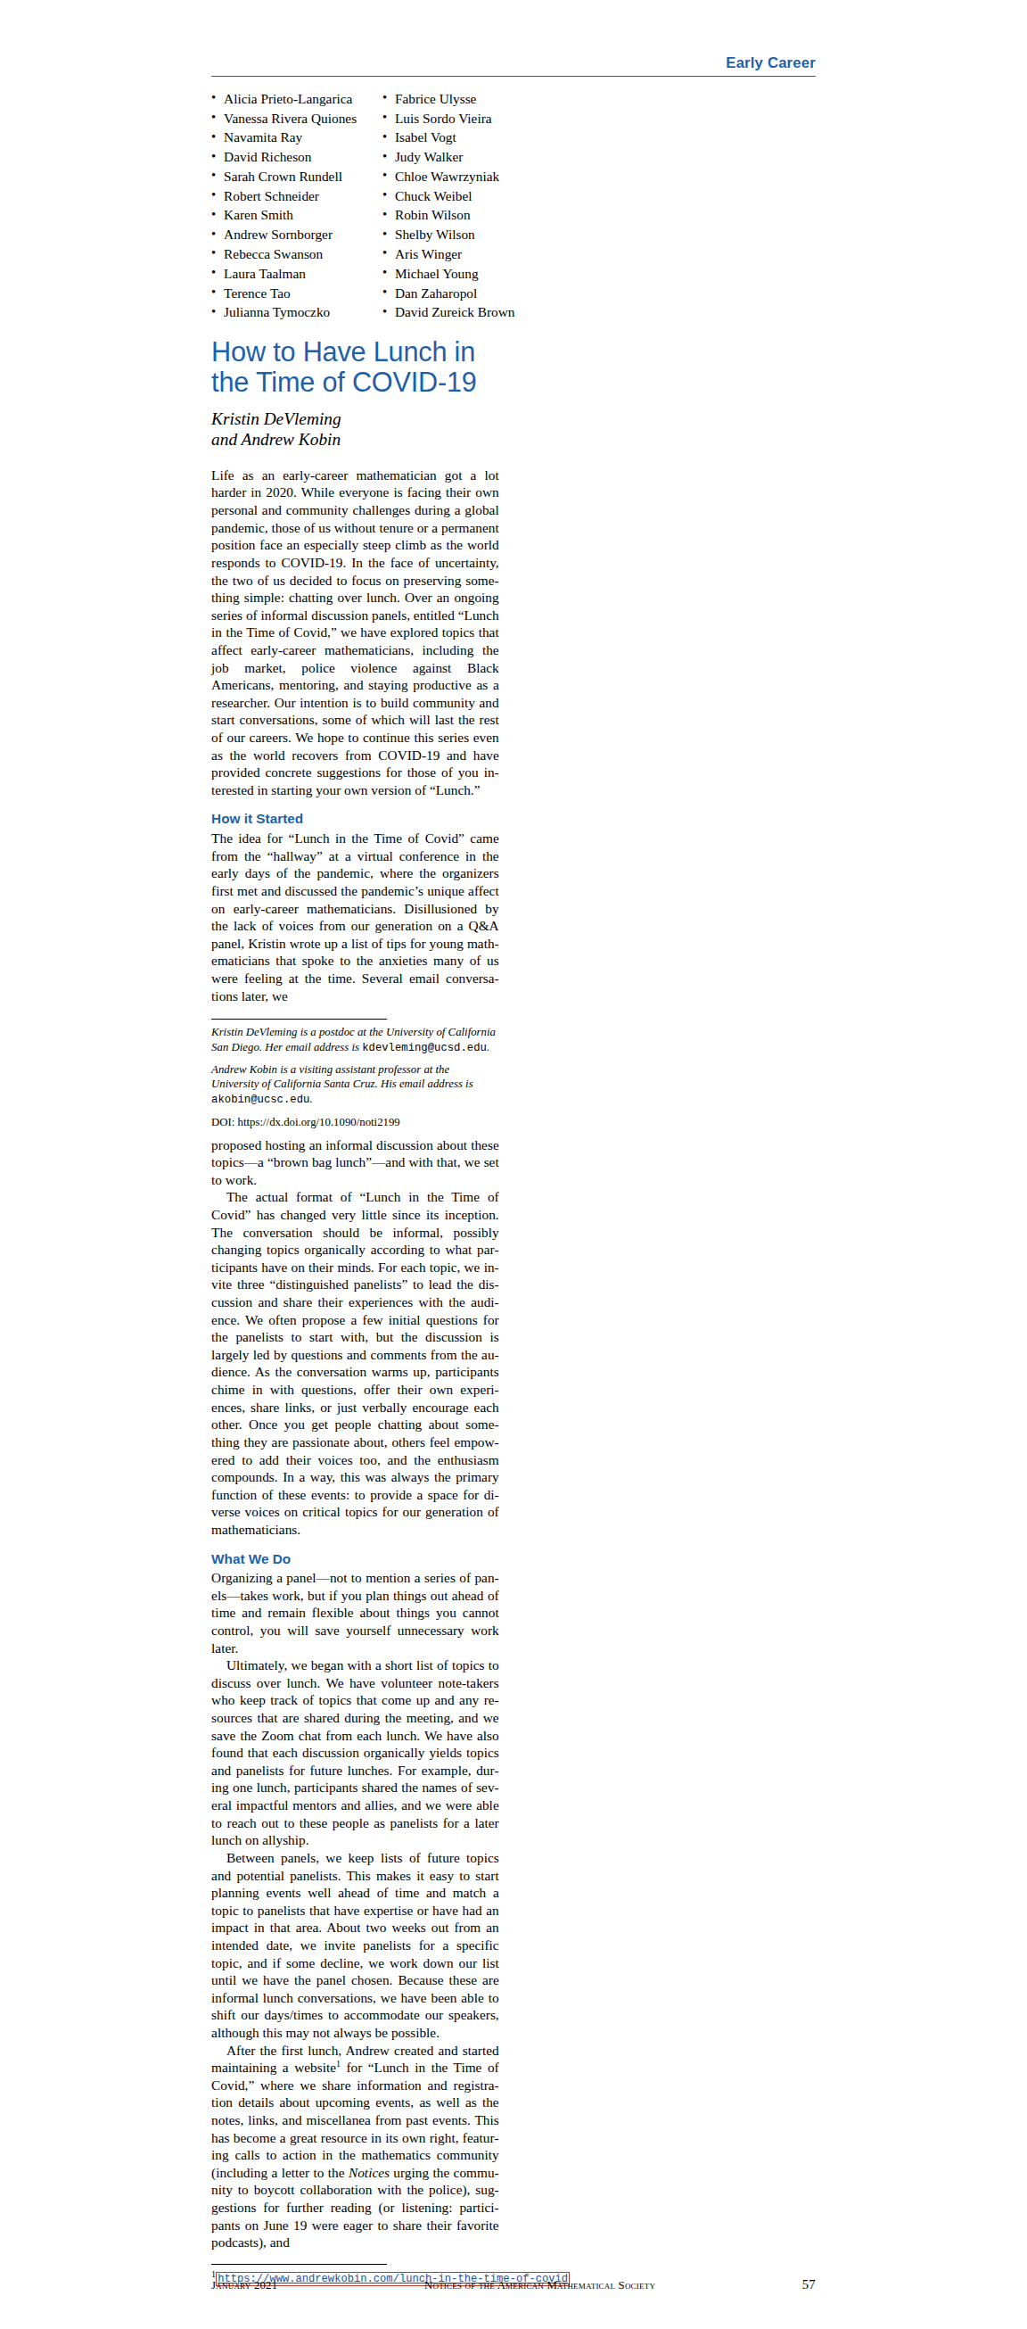Early Career
Alicia Prieto-Langarica
Vanessa Rivera Quiones
Navamita Ray
David Richeson
Sarah Crown Rundell
Robert Schneider
Karen Smith
Andrew Sornborger
Rebecca Swanson
Laura Taalman
Terence Tao
Julianna Tymoczko
Fabrice Ulysse
Luis Sordo Vieira
Isabel Vogt
Judy Walker
Chloe Wawrzyniak
Chuck Weibel
Robin Wilson
Shelby Wilson
Aris Winger
Michael Young
Dan Zaharopol
David Zureick Brown
How to Have Lunch in
the Time of COVID-19
Kristin DeVleming
and Andrew Kobin
Life as an early-career mathematician got a lot harder in 2020. While everyone is facing their own personal and community challenges during a global pandemic, those of us without tenure or a permanent position face an especially steep climb as the world responds to COVID-19. In the face of uncertainty, the two of us decided to focus on preserving something simple: chatting over lunch. Over an ongoing series of informal discussion panels, entitled “Lunch in the Time of Covid,” we have explored topics that affect early-career mathematicians, including the job market, police violence against Black Americans, mentoring, and staying productive as a researcher. Our intention is to build community and start conversations, some of which will last the rest of our careers. We hope to continue this series even as the world recovers from COVID-19 and have provided concrete suggestions for those of you interested in starting your own version of “Lunch.”
How it Started
The idea for “Lunch in the Time of Covid” came from the “hallway” at a virtual conference in the early days of the pandemic, where the organizers first met and discussed the pandemic’s unique affect on early-career mathematicians. Disillusioned by the lack of voices from our generation on a Q&A panel, Kristin wrote up a list of tips for young mathematicians that spoke to the anxieties many of us were feeling at the time. Several email conversations later, we
Kristin DeVleming is a postdoc at the University of California San Diego. Her email address is kdevleming@ucsd.edu.
Andrew Kobin is a visiting assistant professor at the University of California Santa Cruz. His email address is akobin@ucsc.edu.
DOI: https://dx.doi.org/10.1090/noti2199
proposed hosting an informal discussion about these topics—a “brown bag lunch”—and with that, we set to work.
The actual format of “Lunch in the Time of Covid” has changed very little since its inception. The conversation should be informal, possibly changing topics organically according to what participants have on their minds. For each topic, we invite three “distinguished panelists” to lead the discussion and share their experiences with the audience. We often propose a few initial questions for the panelists to start with, but the discussion is largely led by questions and comments from the audience. As the conversation warms up, participants chime in with questions, offer their own experiences, share links, or just verbally encourage each other. Once you get people chatting about something they are passionate about, others feel empowered to add their voices too, and the enthusiasm compounds. In a way, this was always the primary function of these events: to provide a space for diverse voices on critical topics for our generation of mathematicians.
What We Do
Organizing a panel—not to mention a series of panels—takes work, but if you plan things out ahead of time and remain flexible about things you cannot control, you will save yourself unnecessary work later.
Ultimately, we began with a short list of topics to discuss over lunch. We have volunteer note-takers who keep track of topics that come up and any resources that are shared during the meeting, and we save the Zoom chat from each lunch. We have also found that each discussion organically yields topics and panelists for future lunches. For example, during one lunch, participants shared the names of several impactful mentors and allies, and we were able to reach out to these people as panelists for a later lunch on allyship.
Between panels, we keep lists of future topics and potential panelists. This makes it easy to start planning events well ahead of time and match a topic to panelists that have expertise or have had an impact in that area. About two weeks out from an intended date, we invite panelists for a specific topic, and if some decline, we work down our list until we have the panel chosen. Because these are informal lunch conversations, we have been able to shift our days/times to accommodate our speakers, although this may not always be possible.
After the first lunch, Andrew created and started maintaining a website1 for “Lunch in the Time of Covid,” where we share information and registration details about upcoming events, as well as the notes, links, and miscellanea from past events. This has become a great resource in its own right, featuring calls to action in the mathematics community (including a letter to the Notices urging the community to boycott collaboration with the police), suggestions for further reading (or listening: participants on June 19 were eager to share their favorite podcasts), and
1https://www.andrewkobin.com/lunch-in-the-time-of-covid
January 2021
Notices of the American Mathematical Society
57